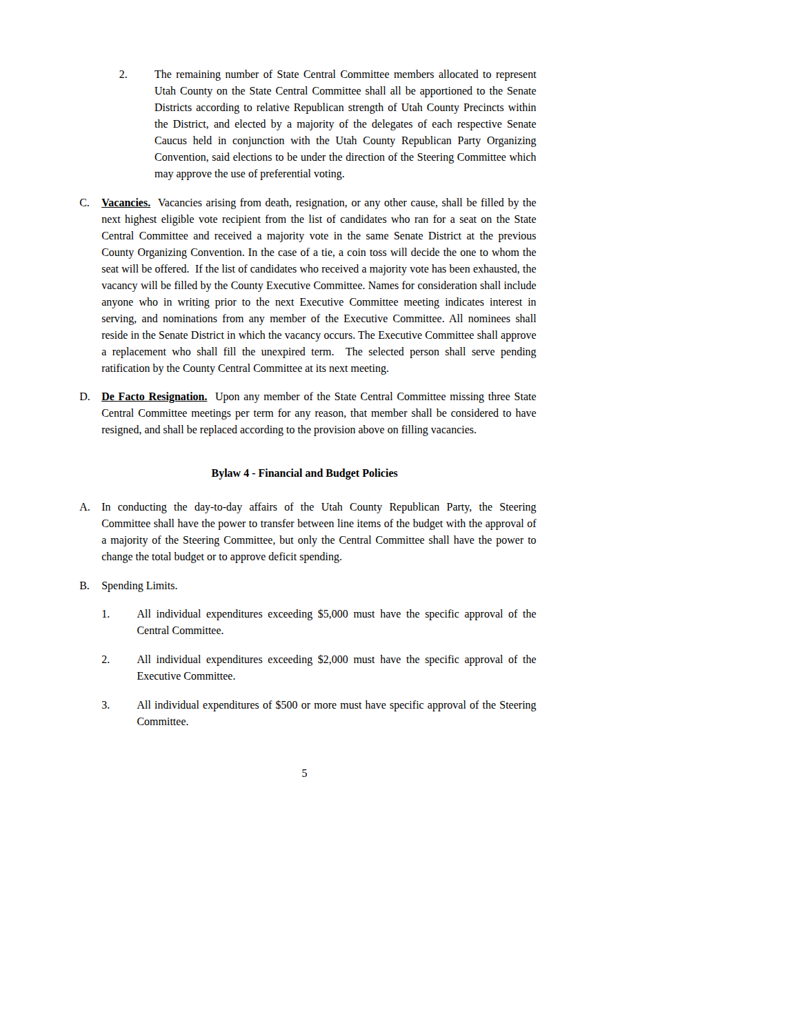2.
The remaining number of State Central Committee members allocated to represent Utah County on the State Central Committee shall all be apportioned to the Senate Districts according to relative Republican strength of Utah County Precincts within the District, and elected by a majority of the delegates of each respective Senate Caucus held in conjunction with the Utah County Republican Party Organizing Convention, said elections to be under the direction of the Steering Committee which may approve the use of preferential voting.
C.
Vacancies. Vacancies arising from death, resignation, or any other cause, shall be filled by the next highest eligible vote recipient from the list of candidates who ran for a seat on the State Central Committee and received a majority vote in the same Senate District at the previous County Organizing Convention. In the case of a tie, a coin toss will decide the one to whom the seat will be offered. If the list of candidates who received a majority vote has been exhausted, the vacancy will be filled by the County Executive Committee. Names for consideration shall include anyone who in writing prior to the next Executive Committee meeting indicates interest in serving, and nominations from any member of the Executive Committee. All nominees shall reside in the Senate District in which the vacancy occurs. The Executive Committee shall approve a replacement who shall fill the unexpired term. The selected person shall serve pending ratification by the County Central Committee at its next meeting.
D.
De Facto Resignation. Upon any member of the State Central Committee missing three State Central Committee meetings per term for any reason, that member shall be considered to have resigned, and shall be replaced according to the provision above on filling vacancies.
Bylaw 4 - Financial and Budget Policies
A.
In conducting the day-to-day affairs of the Utah County Republican Party, the Steering Committee shall have the power to transfer between line items of the budget with the approval of a majority of the Steering Committee, but only the Central Committee shall have the power to change the total budget or to approve deficit spending.
B.
Spending Limits.
1.
All individual expenditures exceeding $5,000 must have the specific approval of the Central Committee.
2.
All individual expenditures exceeding $2,000 must have the specific approval of the Executive Committee.
3.
All individual expenditures of $500 or more must have specific approval of the Steering Committee.
5